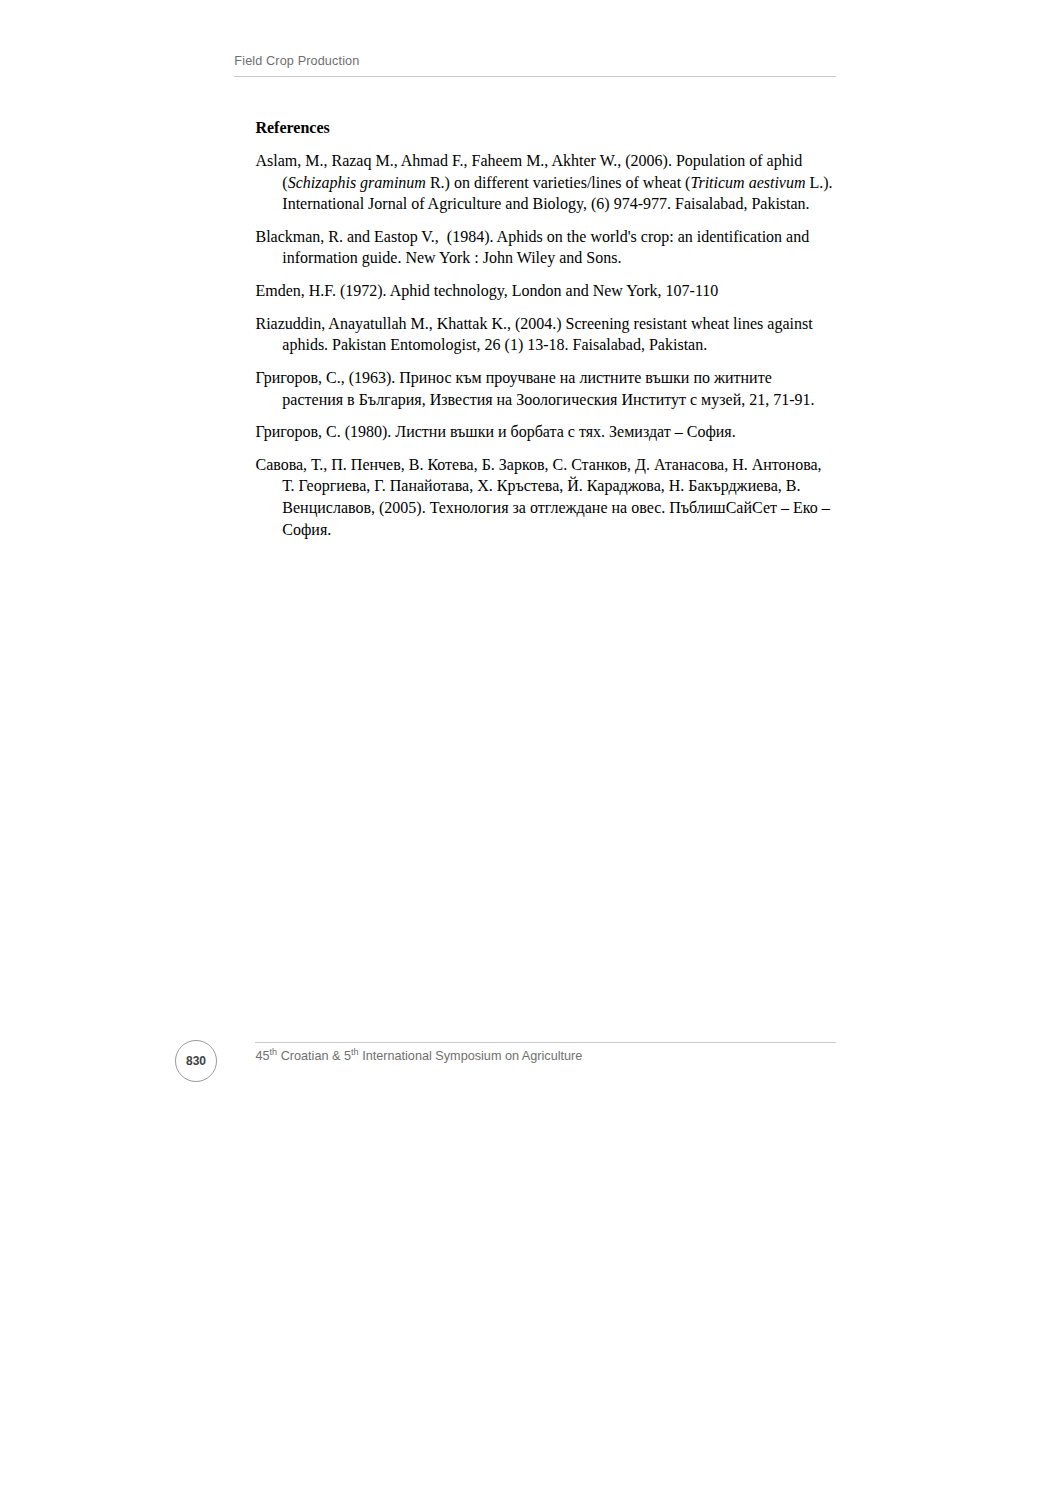Field Crop Production
References
Aslam, M., Razaq M., Ahmad F., Faheem M., Akhter W., (2006). Population of aphid (Schizaphis graminum R.) on different varieties/lines of wheat (Triticum aestivum L.). International Jornal of Agriculture and Biology, (6) 974-977. Faisalabad, Pakistan.
Blackman, R. and Eastop V., (1984). Aphids on the world's crop: an identification and information guide. New York : John Wiley and Sons.
Emden, H.F. (1972). Aphid technology, London and New York, 107-110
Riazuddin, Anayatullah M., Khattak K., (2004.) Screening resistant wheat lines against aphids. Pakistan Entomologist, 26 (1) 13-18. Faisalabad, Pakistan.
Григоров, С., (1963). Принос към проучване на листните въшки по житните растения в България, Известия на Зоологическия Институт с музей, 21, 71-91.
Григоров, С. (1980). Листни въшки и борбата с тях. Земиздат – София.
Савова, Т., П. Пенчев, В. Котева, Б. Зарков, С. Станков, Д. Атанасова, Н. Антонова, Т. Георгиева, Г. Панайотава, Х. Кръстева, Й. Караджова, Н. Бакърджиева, В. Венциславов, (2005). Технология за отглеждане на овес. ПъблишСайСет – Еко – София.
830
45th Croatian & 5th International Symposium on Agriculture